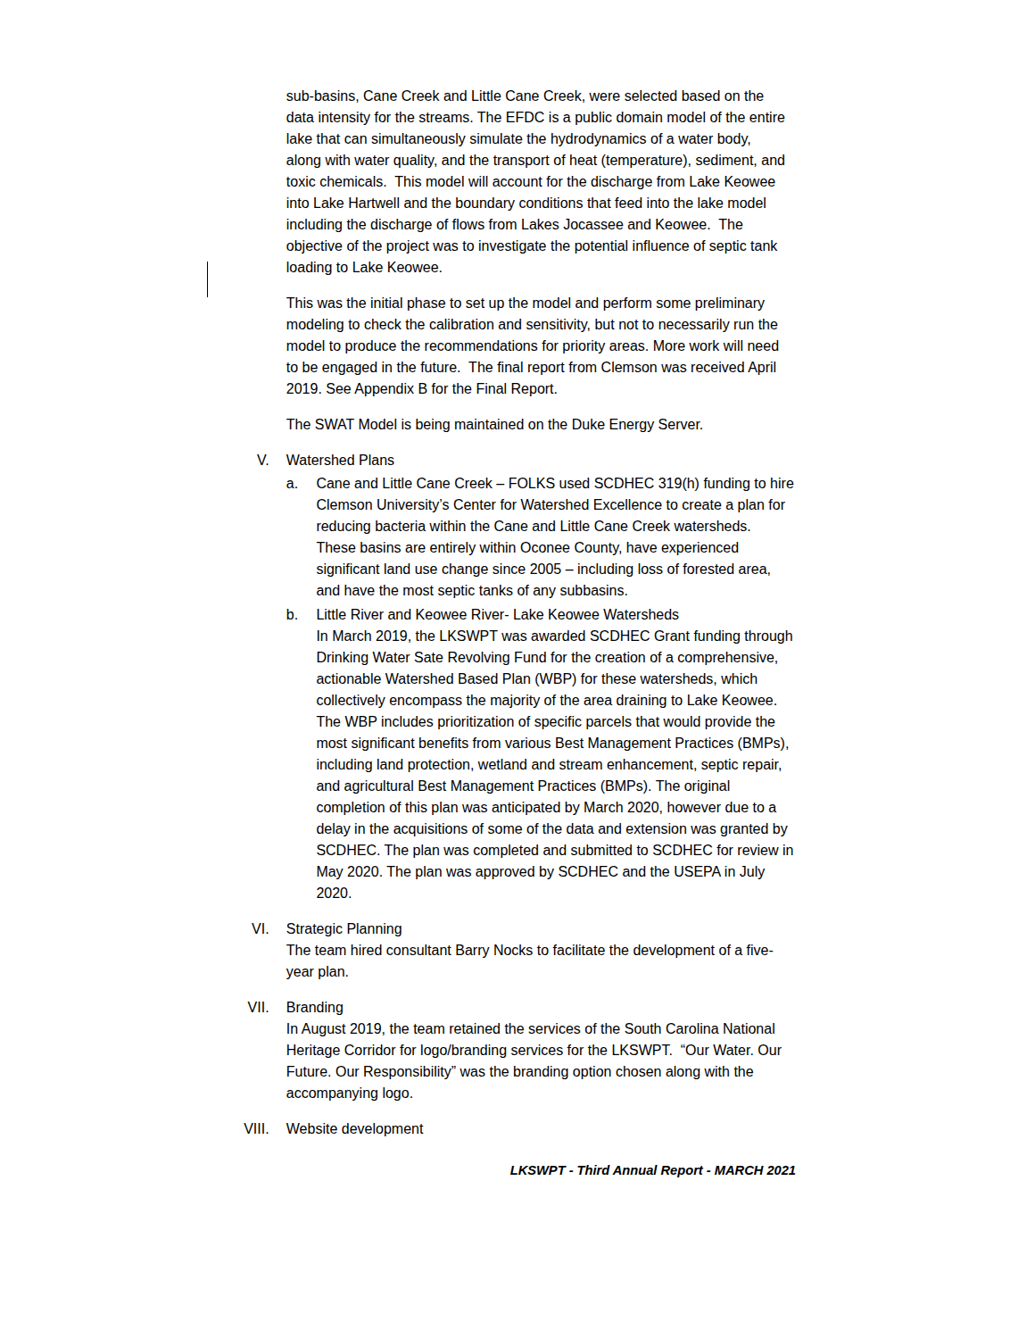sub-basins, Cane Creek and Little Cane Creek, were selected based on the data intensity for the streams. The EFDC is a public domain model of the entire lake that can simultaneously simulate the hydrodynamics of a water body, along with water quality, and the transport of heat (temperature), sediment, and toxic chemicals. This model will account for the discharge from Lake Keowee into Lake Hartwell and the boundary conditions that feed into the lake model including the discharge of flows from Lakes Jocassee and Keowee. The objective of the project was to investigate the potential influence of septic tank loading to Lake Keowee.
This was the initial phase to set up the model and perform some preliminary modeling to check the calibration and sensitivity, but not to necessarily run the model to produce the recommendations for priority areas. More work will need to be engaged in the future. The final report from Clemson was received April 2019. See Appendix B for the Final Report.
The SWAT Model is being maintained on the Duke Energy Server.
V. Watershed Plans
a.
Cane and Little Cane Creek – FOLKS used SCDHEC 319(h) funding to hire Clemson University’s Center for Watershed Excellence to create a plan for reducing bacteria within the Cane and Little Cane Creek watersheds. These basins are entirely within Oconee County, have experienced significant land use change since 2005 – including loss of forested area, and have the most septic tanks of any subbasins.
b.
Little River and Keowee River- Lake Keowee Watersheds
In March 2019, the LKSWPT was awarded SCDHEC Grant funding through Drinking Water Sate Revolving Fund for the creation of a comprehensive, actionable Watershed Based Plan (WBP) for these watersheds, which collectively encompass the majority of the area draining to Lake Keowee. The WBP includes prioritization of specific parcels that would provide the most significant benefits from various Best Management Practices (BMPs), including land protection, wetland and stream enhancement, septic repair, and agricultural Best Management Practices (BMPs). The original completion of this plan was anticipated by March 2020, however due to a delay in the acquisitions of some of the data and extension was granted by SCDHEC. The plan was completed and submitted to SCDHEC for review in May 2020. The plan was approved by SCDHEC and the USEPA in July 2020.
VI. Strategic Planning
The team hired consultant Barry Nocks to facilitate the development of a five-year plan.
VII. Branding
In August 2019, the team retained the services of the South Carolina National Heritage Corridor for logo/branding services for the LKSWPT. “Our Water. Our Future. Our Responsibility” was the branding option chosen along with the accompanying logo.
VIII. Website development
LKSWPT - Third Annual Report - MARCH 2021